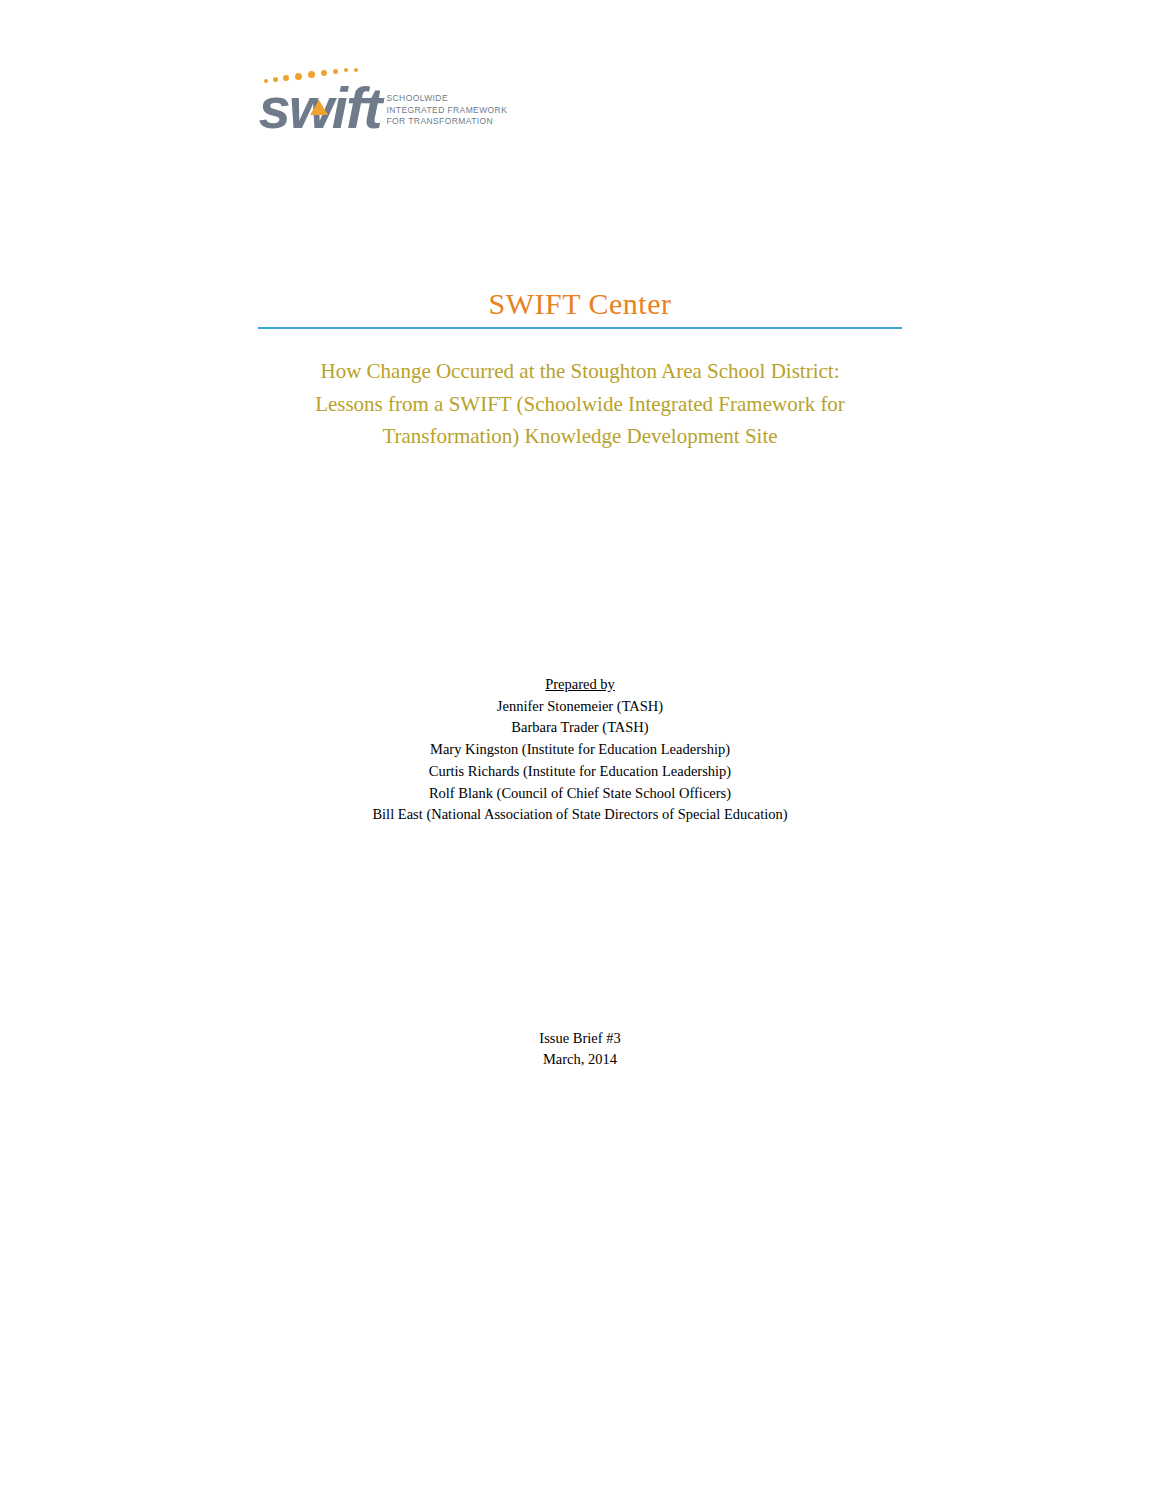swift
Schoolwide
Integrated Framework
for Transformation
SWIFT Center
How Change Occurred at the Stoughton Area School District:
Lessons from a SWIFT (Schoolwide Integrated Framework for
Transformation) Knowledge Development Site
Prepared by
Jennifer Stonemeier (TASH)
Barbara Trader (TASH)
Mary Kingston (Institute for Education Leadership)
Curtis Richards (Institute for Education Leadership)
Rolf Blank (Council of Chief State School Officers)
Bill East (National Association of State Directors of Special Education)
Issue Brief #3
March, 2014